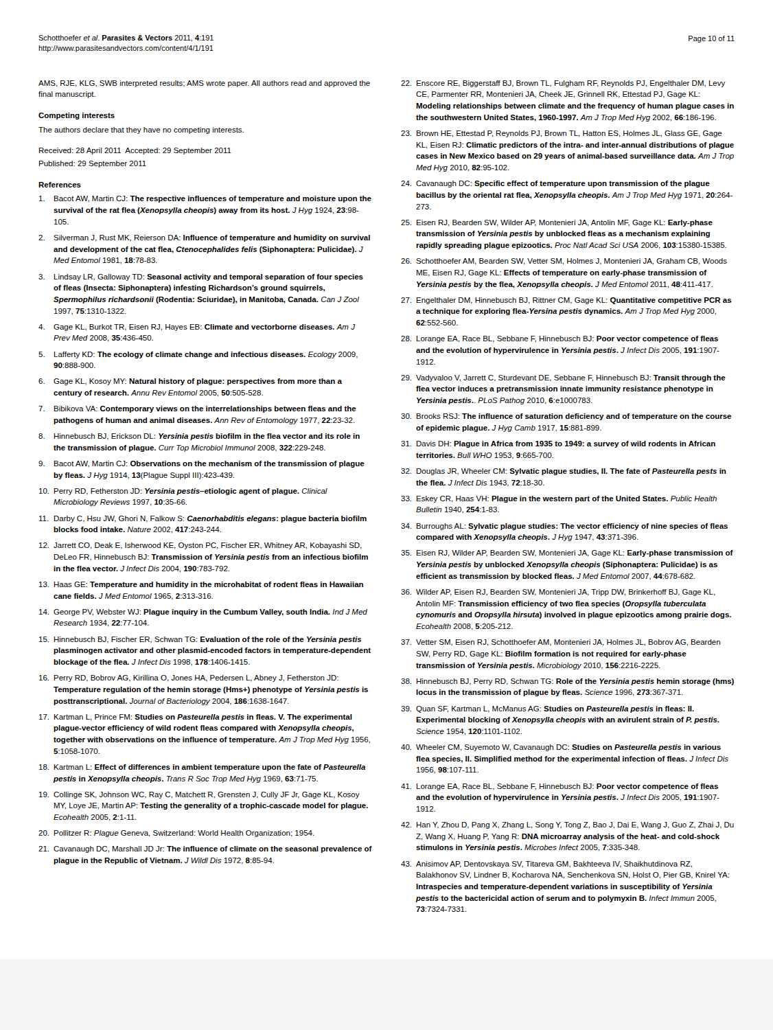Schotthoefer et al. Parasites & Vectors 2011, 4:191
http://www.parasitesandvectors.com/content/4/1/191
Page 10 of 11
AMS, RJE, KLG, SWB interpreted results; AMS wrote paper. All authors read and approved the final manuscript.
Competing interests
The authors declare that they have no competing interests.
Received: 28 April 2011 Accepted: 29 September 2011
Published: 29 September 2011
References
Bacot AW, Martin CJ: The respective influences of temperature and moisture upon the survival of the rat flea (Xenopsylla cheopis) away from its host. J Hyg 1924, 23:98-105.
Silverman J, Rust MK, Reierson DA: Influence of temperature and humidity on survival and development of the cat flea, Ctenocephalides felis (Siphonaptera: Pulicidae). J Med Entomol 1981, 18:78-83.
Lindsay LR, Galloway TD: Seasonal activity and temporal separation of four species of fleas (Insecta: Siphonaptera) infesting Richardson’s ground squirrels, Spermophilus richardsonii (Rodentia: Sciuridae), in Manitoba, Canada. Can J Zool 1997, 75:1310-1322.
Gage KL, Burkot TR, Eisen RJ, Hayes EB: Climate and vectorborne diseases. Am J Prev Med 2008, 35:436-450.
Lafferty KD: The ecology of climate change and infectious diseases. Ecology 2009, 90:888-900.
Gage KL, Kosoy MY: Natural history of plague: perspectives from more than a century of research. Annu Rev Entomol 2005, 50:505-528.
Bibikova VA: Contemporary views on the interrelationships between fleas and the pathogens of human and animal diseases. Ann Rev of Entomology 1977, 22:23-32.
Hinnebusch BJ, Erickson DL: Yersinia pestis biofilm in the flea vector and its role in the transmission of plague. Curr Top Microbiol Immunol 2008, 322:229-248.
Bacot AW, Martin CJ: Observations on the mechanism of the transmission of plague by fleas. J Hyg 1914, 13(Plague Suppl III):423-439.
Perry RD, Fetherston JD: Yersinia pestis–etiologic agent of plague. Clinical Microbiology Reviews 1997, 10:35-66.
Darby C, Hsu JW, Ghori N, Falkow S: Caenorhabditis elegans: plague bacteria biofilm blocks food intake. Nature 2002, 417:243-244.
Jarrett CO, Deak E, Isherwood KE, Oyston PC, Fischer ER, Whitney AR, Kobayashi SD, DeLeo FR, Hinnebusch BJ: Transmission of Yersinia pestis from an infectious biofilm in the flea vector. J Infect Dis 2004, 190:783-792.
Haas GE: Temperature and humidity in the microhabitat of rodent fleas in Hawaiian cane fields. J Med Entomol 1965, 2:313-316.
George PV, Webster WJ: Plague inquiry in the Cumbum Valley, south India. Ind J Med Research 1934, 22:77-104.
Hinnebusch BJ, Fischer ER, Schwan TG: Evaluation of the role of the Yersinia pestis plasminogen activator and other plasmid-encoded factors in temperature-dependent blockage of the flea. J Infect Dis 1998, 178:1406-1415.
Perry RD, Bobrov AG, Kirillina O, Jones HA, Pedersen L, Abney J, Fetherston JD: Temperature regulation of the hemin storage (Hms+) phenotype of Yersinia pestis is posttranscriptional. Journal of Bacteriology 2004, 186:1638-1647.
Kartman L, Prince FM: Studies on Pasteurella pestis in fleas. V. The experimental plague-vector efficiency of wild rodent fleas compared with Xenopsylla cheopis, together with observations on the influence of temperature. Am J Trop Med Hyg 1956, 5:1058-1070.
Kartman L: Effect of differences in ambient temperature upon the fate of Pasteurella pestis in Xenopsylla cheopis. Trans R Soc Trop Med Hyg 1969, 63:71-75.
Collinge SK, Johnson WC, Ray C, Matchett R, Grensten J, Cully JF Jr, Gage KL, Kosoy MY, Loye JE, Martin AP: Testing the generality of a trophic-cascade model for plague. Ecohealth 2005, 2:1-11.
Pollitzer R: Plague Geneva, Switzerland: World Health Organization; 1954.
Cavanaugh DC, Marshall JD Jr: The influence of climate on the seasonal prevalence of plague in the Republic of Vietnam. J Wildl Dis 1972, 8:85-94.
Enscore RE, Biggerstaff BJ, Brown TL, Fulgham RF, Reynolds PJ, Engelthaler DM, Levy CE, Parmenter RR, Montenieri JA, Cheek JE, Grinnell RK, Ettestad PJ, Gage KL: Modeling relationships between climate and the frequency of human plague cases in the southwestern United States, 1960-1997. Am J Trop Med Hyg 2002, 66:186-196.
Brown HE, Ettestad P, Reynolds PJ, Brown TL, Hatton ES, Holmes JL, Glass GE, Gage KL, Eisen RJ: Climatic predictors of the intra- and inter-annual distributions of plague cases in New Mexico based on 29 years of animal-based surveillance data. Am J Trop Med Hyg 2010, 82:95-102.
Cavanaugh DC: Specific effect of temperature upon transmission of the plague bacillus by the oriental rat flea, Xenopsylla cheopis. Am J Trop Med Hyg 1971, 20:264-273.
Eisen RJ, Bearden SW, Wilder AP, Montenieri JA, Antolin MF, Gage KL: Early-phase transmission of Yersinia pestis by unblocked fleas as a mechanism explaining rapidly spreading plague epizootics. Proc Natl Acad Sci USA 2006, 103:15380-15385.
Schotthoefer AM, Bearden SW, Vetter SM, Holmes J, Montenieri JA, Graham CB, Woods ME, Eisen RJ, Gage KL: Effects of temperature on early-phase transmission of Yersinia pestis by the flea, Xenopsylla cheopis. J Med Entomol 2011, 48:411-417.
Engelthaler DM, Hinnebusch BJ, Rittner CM, Gage KL: Quantitative competitive PCR as a technique for exploring flea-Yersina pestis dynamics. Am J Trop Med Hyg 2000, 62:552-560.
Lorange EA, Race BL, Sebbane F, Hinnebusch BJ: Poor vector competence of fleas and the evolution of hypervirulence in Yersinia pestis. J Infect Dis 2005, 191:1907-1912.
Vadyvaloo V, Jarrett C, Sturdevant DE, Sebbane F, Hinnebusch BJ: Transit through the flea vector induces a pretransmission innate immunity resistance phenotype in Yersinia pestis.. PLoS Pathog 2010, 6:e1000783.
Brooks RSJ: The influence of saturation deficiency and of temperature on the course of epidemic plague. J Hyg Camb 1917, 15:881-899.
Davis DH: Plague in Africa from 1935 to 1949: a survey of wild rodents in African territories. Bull WHO 1953, 9:665-700.
Douglas JR, Wheeler CM: Sylvatic plague studies, II. The fate of Pasteurella pests in the flea. J Infect Dis 1943, 72:18-30.
Eskey CR, Haas VH: Plague in the western part of the United States. Public Health Bulletin 1940, 254:1-83.
Burroughs AL: Sylvatic plague studies: The vector efficiency of nine species of fleas compared with Xenopsylla cheopis. J Hyg 1947, 43:371-396.
Eisen RJ, Wilder AP, Bearden SW, Montenieri JA, Gage KL: Early-phase transmission of Yersinia pestis by unblocked Xenopsylla cheopis (Siphonaptera: Pulicidae) is as efficient as transmission by blocked fleas. J Med Entomol 2007, 44:678-682.
Wilder AP, Eisen RJ, Bearden SW, Montenieri JA, Tripp DW, Brinkerhoff BJ, Gage KL, Antolin MF: Transmission efficiency of two flea species (Oropsylla tuberculata cynomuris and Oropsylla hirsuta) involved in plague epizootics among prairie dogs. Ecohealth 2008, 5:205-212.
Vetter SM, Eisen RJ, Schotthoefer AM, Montenieri JA, Holmes JL, Bobrov AG, Bearden SW, Perry RD, Gage KL: Biofilm formation is not required for early-phase transmission of Yersinia pestis. Microbiology 2010, 156:2216-2225.
Hinnebusch BJ, Perry RD, Schwan TG: Role of the Yersinia pestis hemin storage (hms) locus in the transmission of plague by fleas. Science 1996, 273:367-371.
Quan SF, Kartman L, McManus AG: Studies on Pasteurella pestis in fleas: II. Experimental blocking of Xenopsylla cheopis with an avirulent strain of P. pestis. Science 1954, 120:1101-1102.
Wheeler CM, Suyemoto W, Cavanaugh DC: Studies on Pasteurella pestis in various flea species, II. Simplified method for the experimental infection of fleas. J Infect Dis 1956, 98:107-111.
Lorange EA, Race BL, Sebbane F, Hinnebusch BJ: Poor vector competence of fleas and the evolution of hypervirulence in Yersinia pestis. J Infect Dis 2005, 191:1907-1912.
Han Y, Zhou D, Pang X, Zhang L, Song Y, Tong Z, Bao J, Dai E, Wang J, Guo Z, Zhai J, Du Z, Wang X, Huang P, Yang R: DNA microarray analysis of the heat- and cold-shock stimulons in Yersinia pestis. Microbes Infect 2005, 7:335-348.
Anisimov AP, Dentovskaya SV, Titareva GM, Bakhteeva IV, Shaikhutdinova RZ, Balakhonov SV, Lindner B, Kocharova NA, Senchenkova SN, Holst O, Pier GB, Knirel YA: Intraspecies and temperature-dependent variations in susceptibility of Yersinia pestis to the bactericidal action of serum and to polymyxin B. Infect Immun 2005, 73:7324-7331.